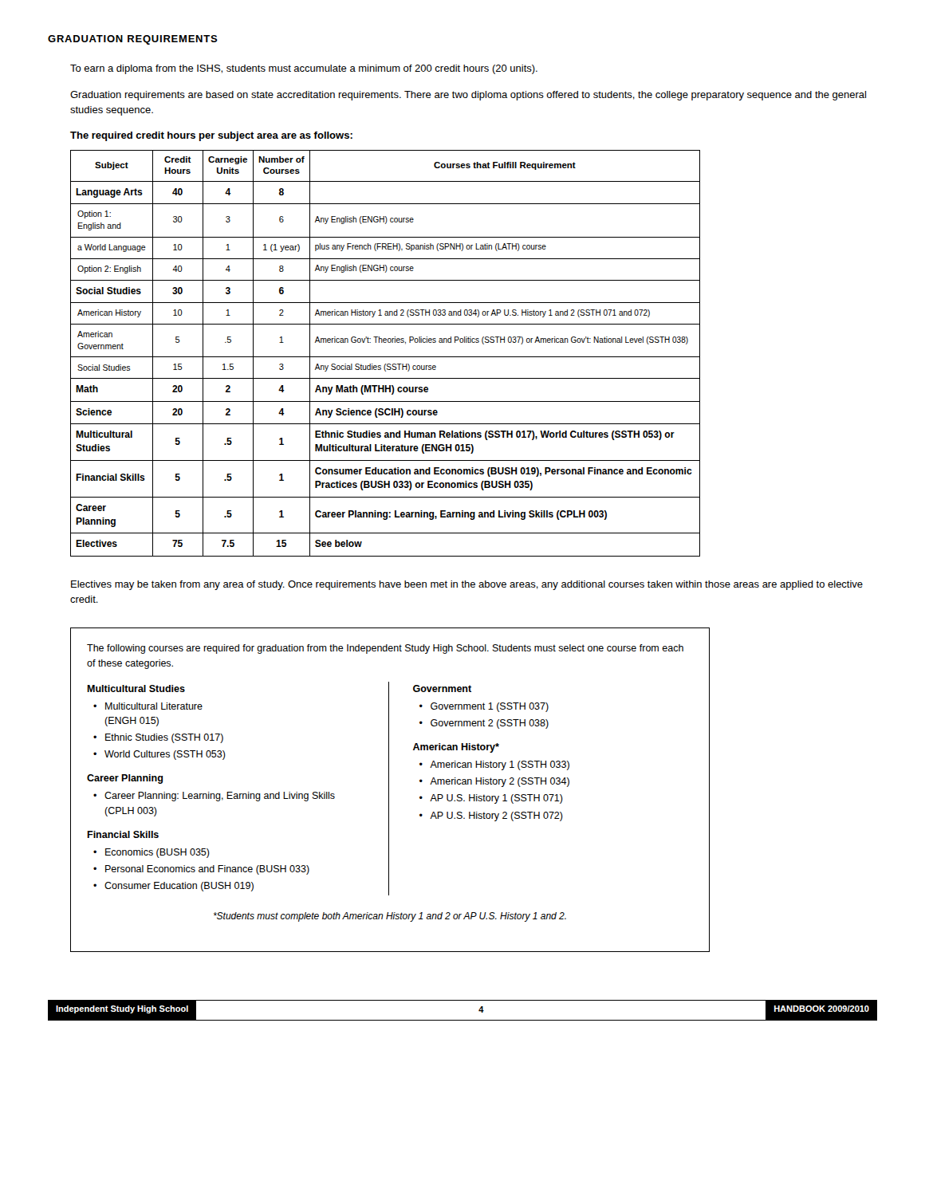GRADUATION REQUIREMENTS
To earn a diploma from the ISHS, students must accumulate a minimum of 200 credit hours (20 units).
Graduation requirements are based on state accreditation requirements. There are two diploma options offered to students, the college preparatory sequence and the general studies sequence.
The required credit hours per subject area are as follows:
| Subject | Credit Hours | Carnegie Units | Number of Courses | Courses that Fulfill Requirement |
| --- | --- | --- | --- | --- |
| Language Arts | 40 | 4 | 8 | |
| Option 1: English and | 30 | 3 | 6 | Any English (ENGH) course |
| a World Language | 10 | 1 | 1 (1 year) | plus any French (FREH), Spanish (SPNH) or Latin (LATH) course |
| Option 2: English | 40 | 4 | 8 | Any English (ENGH) course |
| Social Studies | 30 | 3 | 6 | |
| American History | 10 | 1 | 2 | American History 1 and 2 (SSTH 033 and 034) or AP U.S. History 1 and 2 (SSTH 071 and 072) |
| American Government | 5 | .5 | 1 | American Gov't: Theories, Policies and Politics (SSTH 037) or American Gov't: National Level (SSTH 038) |
| Social Studies | 15 | 1.5 | 3 | Any Social Studies (SSTH) course |
| Math | 20 | 2 | 4 | Any Math (MTHH) course |
| Science | 20 | 2 | 4 | Any Science (SCIH) course |
| Multicultural Studies | 5 | .5 | 1 | Ethnic Studies and Human Relations (SSTH 017), World Cultures (SSTH 053) or Multicultural Literature (ENGH 015) |
| Financial Skills | 5 | .5 | 1 | Consumer Education and Economics (BUSH 019), Personal Finance and Economic Practices (BUSH 033) or Economics (BUSH 035) |
| Career Planning | 5 | .5 | 1 | Career Planning: Learning, Earning and Living Skills (CPLH 003) |
| Electives | 75 | 7.5 | 15 | See below |
Electives may be taken from any area of study. Once requirements have been met in the above areas, any additional courses taken within those areas are applied to elective credit.
The following courses are required for graduation from the Independent Study High School. Students must select one course from each of these categories.
Multicultural Studies
Multicultural Literature
(ENGH 015)
Ethnic Studies (SSTH 017)
World Cultures (SSTH 053)
Career Planning
Career Planning: Learning, Earning and Living Skills (CPLH 003)
Financial Skills
Economics (BUSH 035)
Personal Economics and Finance (BUSH 033)
Consumer Education (BUSH 019)
Government
Government 1 (SSTH 037)
Government 2 (SSTH 038)
American History*
American History 1 (SSTH 033)
American History 2 (SSTH 034)
AP U.S. History 1 (SSTH 071)
AP U.S. History 2 (SSTH 072)
*Students must complete both American History 1 and 2 or AP U.S. History 1 and 2.
Independent Study High School
4
HANDBOOK 2009/2010